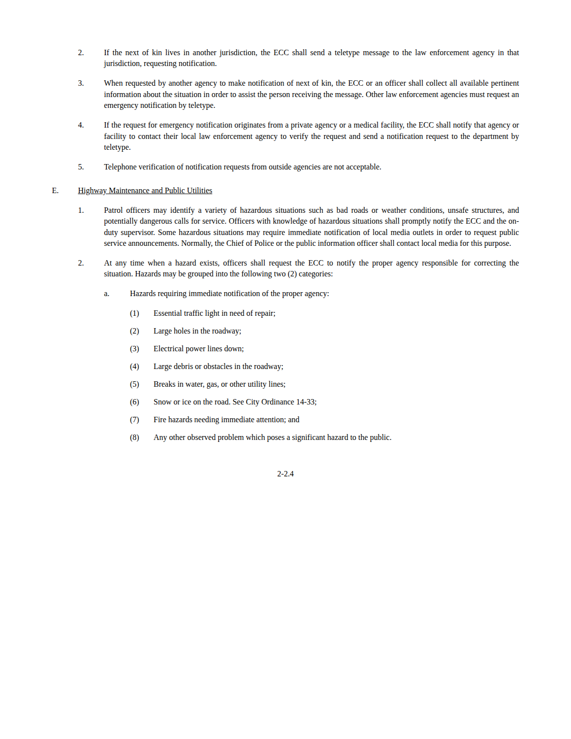2.
If the next of kin lives in another jurisdiction, the ECC shall send a teletype message to the law enforcement agency in that jurisdiction, requesting notification.
3.
When requested by another agency to make notification of next of kin, the ECC or an officer shall collect all available pertinent information about the situation in order to assist the person receiving the message. Other law enforcement agencies must request an emergency notification by teletype.
4.
If the request for emergency notification originates from a private agency or a medical facility, the ECC shall notify that agency or facility to contact their local law enforcement agency to verify the request and send a notification request to the department by teletype.
5.
Telephone verification of notification requests from outside agencies are not acceptable.
E.
Highway Maintenance and Public Utilities
1.
Patrol officers may identify a variety of hazardous situations such as bad roads or weather conditions, unsafe structures, and potentially dangerous calls for service. Officers with knowledge of hazardous situations shall promptly notify the ECC and the on-duty supervisor. Some hazardous situations may require immediate notification of local media outlets in order to request public service announcements. Normally, the Chief of Police or the public information officer shall contact local media for this purpose.
2.
At any time when a hazard exists, officers shall request the ECC to notify the proper agency responsible for correcting the situation. Hazards may be grouped into the following two (2) categories:
a.
Hazards requiring immediate notification of the proper agency:
(1)
Essential traffic light in need of repair;
(2)
Large holes in the roadway;
(3)
Electrical power lines down;
(4)
Large debris or obstacles in the roadway;
(5)
Breaks in water, gas, or other utility lines;
(6)
Snow or ice on the road. See City Ordinance 14-33;
(7)
Fire hazards needing immediate attention; and
(8)
Any other observed problem which poses a significant hazard to the public.
2-2.4